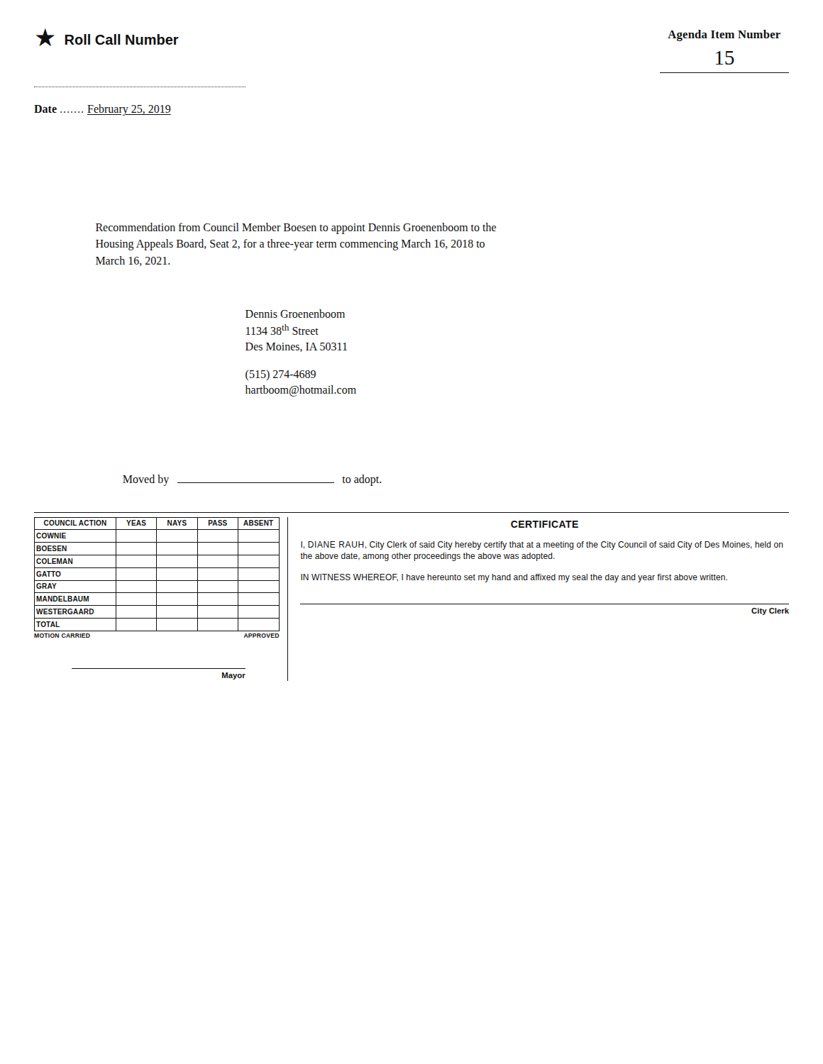★ Roll Call Number
Agenda Item Number
15
Date ....... February 25, 2019
Recommendation from Council Member Boesen to appoint Dennis Groenenboom to the Housing Appeals Board, Seat 2, for a three-year term commencing March 16, 2018 to March 16, 2021.
Dennis Groenenboom
1134 38th Street
Des Moines, IA 50311
(515) 274-4689
hartboom@hotmail.com
Moved by to adopt.
| COUNCIL ACTION | YEAS | NAYS | PASS | ABSENT |
| --- | --- | --- | --- | --- |
| COWNIE | | | | |
| BOESEN | | | | |
| COLEMAN | | | | |
| GATTO | | | | |
| GRAY | | | | |
| MANDELBAUM | | | | |
| WESTERGAARD | | | | |
| TOTAL | | | | |
MOTION CARRIED APPROVED
Mayor
CERTIFICATE
I, DIANE RAUH, City Clerk of said City hereby certify that at a meeting of the City Council of said City of Des Moines, held on the above date, among other proceedings the above was adopted.
IN WITNESS WHEREOF, I have hereunto set my hand and affixed my seal the day and year first above written.
City Clerk